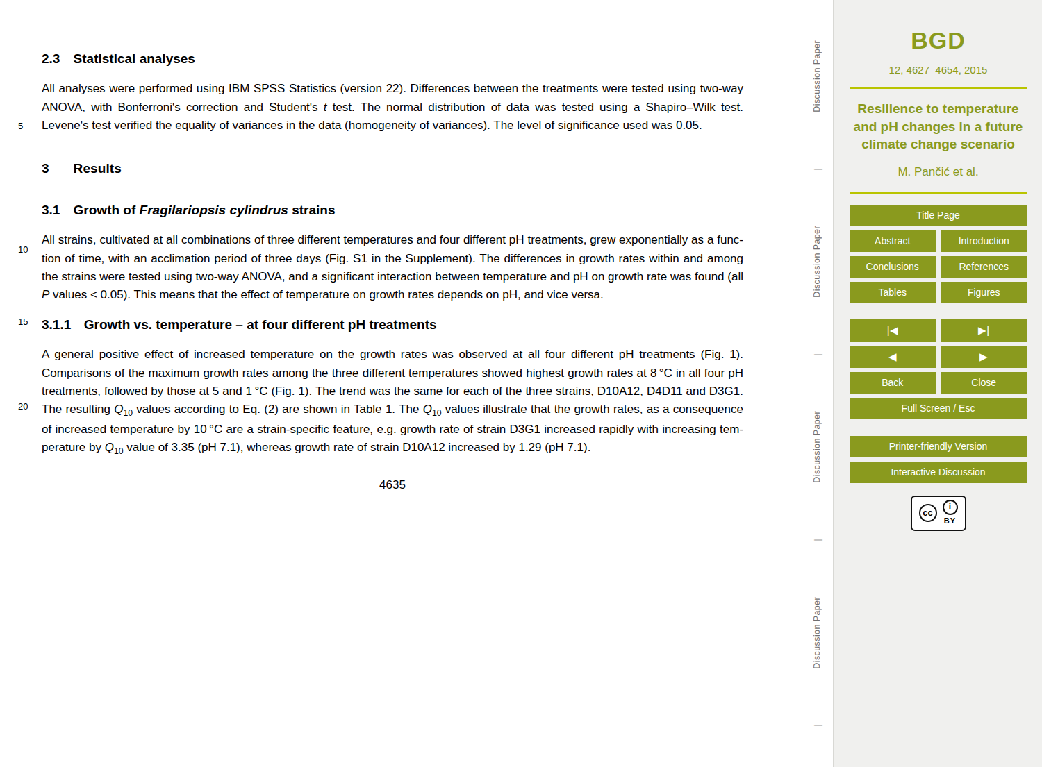2.3 Statistical analyses
All analyses were performed using IBM SPSS Statistics (version 22). Differences between the treatments were tested using two-way ANOVA, with Bonferroni's correction and Student's t test. The normal distribution of data was tested using a Shapiro–Wilk 5test. Levene's test verified the equality of variances in the data (homogeneity of variances). The level of significance used was 0.05.
3 Results
3.1 Growth of Fragilariopsis cylindrus strains
All strains, cultivated at all combinations of three different temperatures and four different 10pH treatments, grew exponentially as a function of time, with an acclimation period of three days (Fig. S1 in the Supplement). The differences in growth rates within and among the strains were tested using two-way ANOVA, and a significant interaction between temperature and pH on growth rate was found (all P values < 0.05). This means that the effect of temperature on growth rates depends on pH, and vice versa.
15
3.1.1 Growth vs. temperature – at four different pH treatments
A general positive effect of increased temperature on the growth rates was observed at all four different pH treatments (Fig. 1). Comparisons of the maximum growth rates among the three different temperatures showed highest growth rates at 8 °C in all four pH treatments, followed by those at 5 and 1 °C (Fig. 1). The trend was the same for each 20of the three strains, D10A12, D4D11 and D3G1. The resulting Q10 values according to Eq. (2) are shown in Table 1. The Q10 values illustrate that the growth rates, as a consequence of increased temperature by 10 °C are a strain-specific feature, e.g. growth rate of strain D3G1 increased rapidly with increasing temperature by Q10 value of 3.35 (pH 7.1), whereas growth rate of strain D10A12 increased by 1.29 (pH 7.1).
4635
Discussion Paper | Discussion Paper | Discussion Paper | Discussion Paper |
BGD
12, 4627–4654, 2015
Resilience to temperature and pH changes in a future climate change scenario
M. Pančić et al.
Title Page Abstract Introduction Conclusions References Tables Figures
|◀ ▶| ◀ ▶ Back Close Full Screen / Esc
Printer-friendly Version Interactive Discussion
cc
i
BY